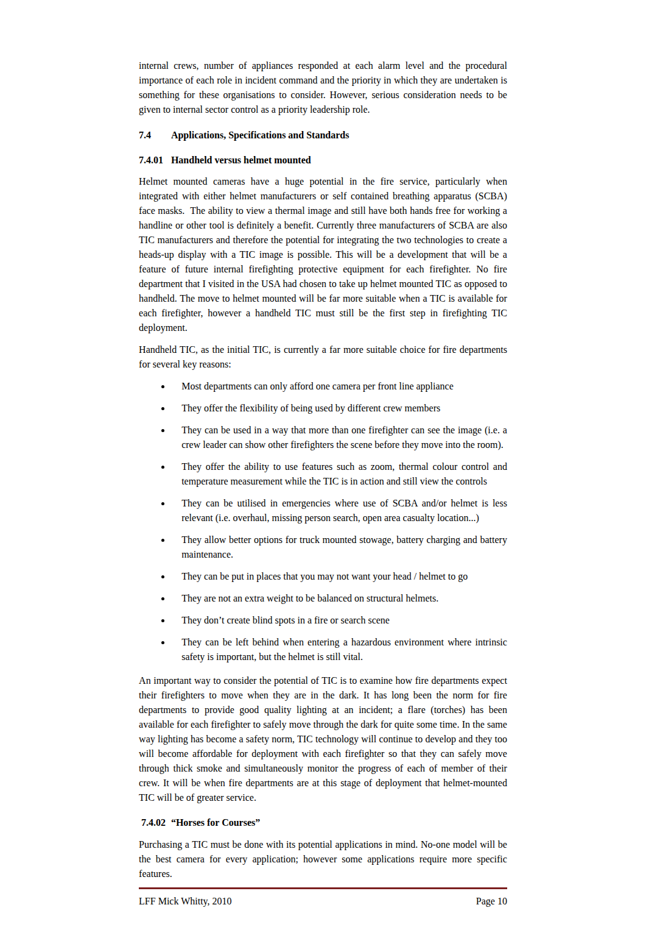internal crews, number of appliances responded at each alarm level and the procedural importance of each role in incident command and the priority in which they are undertaken is something for these organisations to consider. However, serious consideration needs to be given to internal sector control as a priority leadership role.
7.4 Applications, Specifications and Standards
7.4.01 Handheld versus helmet mounted
Helmet mounted cameras have a huge potential in the fire service, particularly when integrated with either helmet manufacturers or self contained breathing apparatus (SCBA) face masks. The ability to view a thermal image and still have both hands free for working a handline or other tool is definitely a benefit. Currently three manufacturers of SCBA are also TIC manufacturers and therefore the potential for integrating the two technologies to create a heads-up display with a TIC image is possible. This will be a development that will be a feature of future internal firefighting protective equipment for each firefighter. No fire department that I visited in the USA had chosen to take up helmet mounted TIC as opposed to handheld. The move to helmet mounted will be far more suitable when a TIC is available for each firefighter, however a handheld TIC must still be the first step in firefighting TIC deployment.
Handheld TIC, as the initial TIC, is currently a far more suitable choice for fire departments for several key reasons:
Most departments can only afford one camera per front line appliance
They offer the flexibility of being used by different crew members
They can be used in a way that more than one firefighter can see the image (i.e. a crew leader can show other firefighters the scene before they move into the room).
They offer the ability to use features such as zoom, thermal colour control and temperature measurement while the TIC is in action and still view the controls
They can be utilised in emergencies where use of SCBA and/or helmet is less relevant (i.e. overhaul, missing person search, open area casualty location...)
They allow better options for truck mounted stowage, battery charging and battery maintenance.
They can be put in places that you may not want your head / helmet to go
They are not an extra weight to be balanced on structural helmets.
They don’t create blind spots in a fire or search scene
They can be left behind when entering a hazardous environment where intrinsic safety is important, but the helmet is still vital.
An important way to consider the potential of TIC is to examine how fire departments expect their firefighters to move when they are in the dark. It has long been the norm for fire departments to provide good quality lighting at an incident; a flare (torches) has been available for each firefighter to safely move through the dark for quite some time. In the same way lighting has become a safety norm, TIC technology will continue to develop and they too will become affordable for deployment with each firefighter so that they can safely move through thick smoke and simultaneously monitor the progress of each of member of their crew. It will be when fire departments are at this stage of deployment that helmet-mounted TIC will be of greater service.
7.4.02“Horses for Courses”
Purchasing a TIC must be done with its potential applications in mind. No-one model will be the best camera for every application; however some applications require more specific features.
LFF Mick Whitty, 2010 Page 10